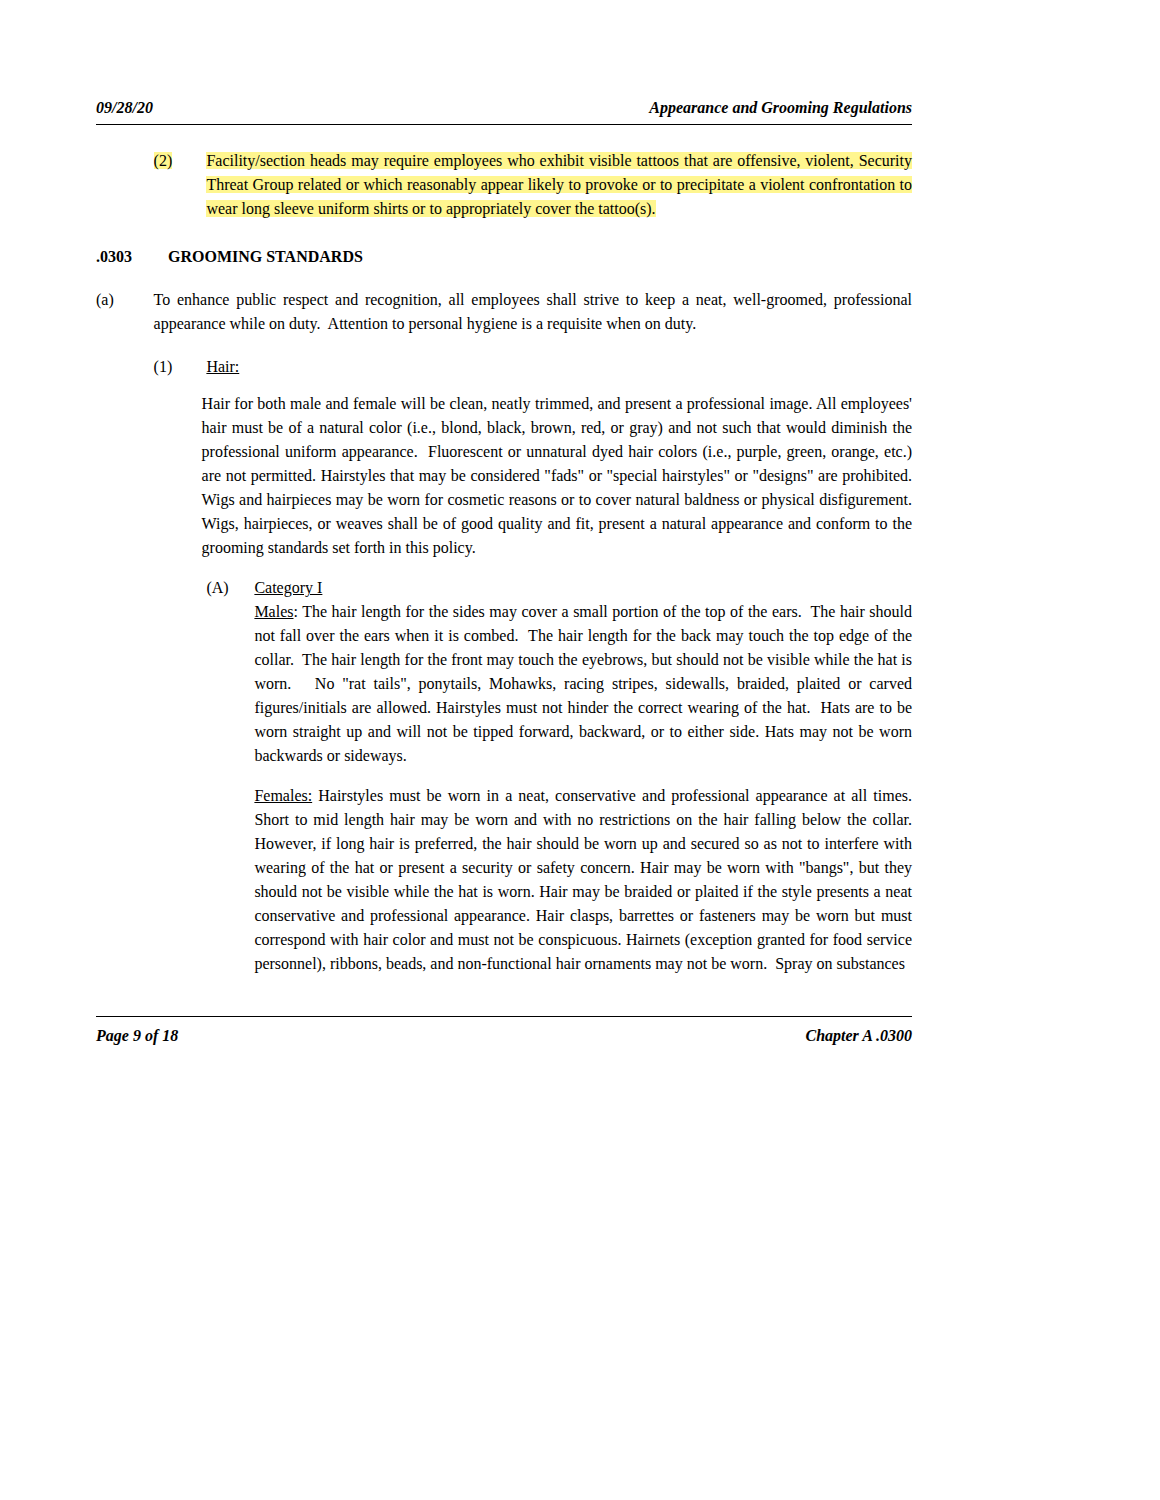09/28/20 Appearance and Grooming Regulations
(2) Facility/section heads may require employees who exhibit visible tattoos that are offensive, violent, Security Threat Group related or which reasonably appear likely to provoke or to precipitate a violent confrontation to wear long sleeve uniform shirts or to appropriately cover the tattoo(s).
.0303 GROOMING STANDARDS
(a) To enhance public respect and recognition, all employees shall strive to keep a neat, well-groomed, professional appearance while on duty. Attention to personal hygiene is a requisite when on duty.
(1) Hair:
Hair for both male and female will be clean, neatly trimmed, and present a professional image. All employees' hair must be of a natural color (i.e., blond, black, brown, red, or gray) and not such that would diminish the professional uniform appearance. Fluorescent or unnatural dyed hair colors (i.e., purple, green, orange, etc.) are not permitted. Hairstyles that may be considered "fads" or "special hairstyles" or "designs" are prohibited. Wigs and hairpieces may be worn for cosmetic reasons or to cover natural baldness or physical disfigurement. Wigs, hairpieces, or weaves shall be of good quality and fit, present a natural appearance and conform to the grooming standards set forth in this policy.
(A) Category I
Males: The hair length for the sides may cover a small portion of the top of the ears. The hair should not fall over the ears when it is combed. The hair length for the back may touch the top edge of the collar. The hair length for the front may touch the eyebrows, but should not be visible while the hat is worn. No "rat tails", ponytails, Mohawks, racing stripes, sidewalls, braided, plaited or carved figures/initials are allowed. Hairstyles must not hinder the correct wearing of the hat. Hats are to be worn straight up and will not be tipped forward, backward, or to either side. Hats may not be worn backwards or sideways.
Females: Hairstyles must be worn in a neat, conservative and professional appearance at all times. Short to mid length hair may be worn and with no restrictions on the hair falling below the collar. However, if long hair is preferred, the hair should be worn up and secured so as not to interfere with wearing of the hat or present a security or safety concern. Hair may be worn with "bangs", but they should not be visible while the hat is worn. Hair may be braided or plaited if the style presents a neat conservative and professional appearance. Hair clasps, barrettes or fasteners may be worn but must correspond with hair color and must not be conspicuous. Hairnets (exception granted for food service personnel), ribbons, beads, and non-functional hair ornaments may not be worn. Spray on substances
Page 9 of 18 Chapter A .0300